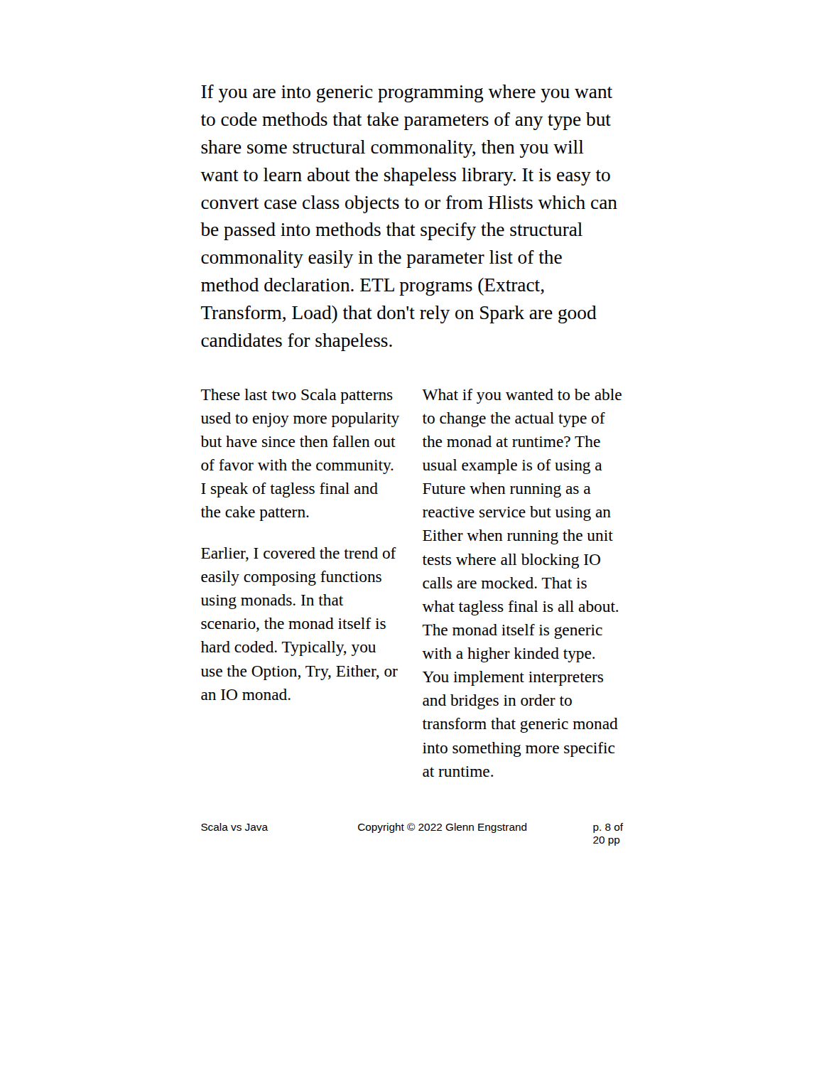If you are into generic programming where you want to code methods that take parameters of any type but share some structural commonality, then you will want to learn about the shapeless library. It is easy to convert case class objects to or from Hlists which can be passed into methods that specify the structural commonality easily in the parameter list of the method declaration. ETL programs (Extract, Transform, Load) that don't rely on Spark are good candidates for shapeless.
These last two Scala patterns used to enjoy more popularity but have since then fallen out of favor with the community. I speak of tagless final and the cake pattern.
Earlier, I covered the trend of easily composing functions using monads. In that scenario, the monad itself is hard coded. Typically, you use the Option, Try, Either, or an IO monad.
What if you wanted to be able to change the actual type of the monad at runtime? The usual example is of using a Future when running as a reactive service but using an Either when running the unit tests where all blocking IO calls are mocked. That is what tagless final is all about. The monad itself is generic with a higher kinded type. You implement interpreters and bridges in order to transform that generic monad into something more specific at runtime.
Scala vs Java
Copyright © 2022 Glenn Engstrand
p. 8 of 20 pp